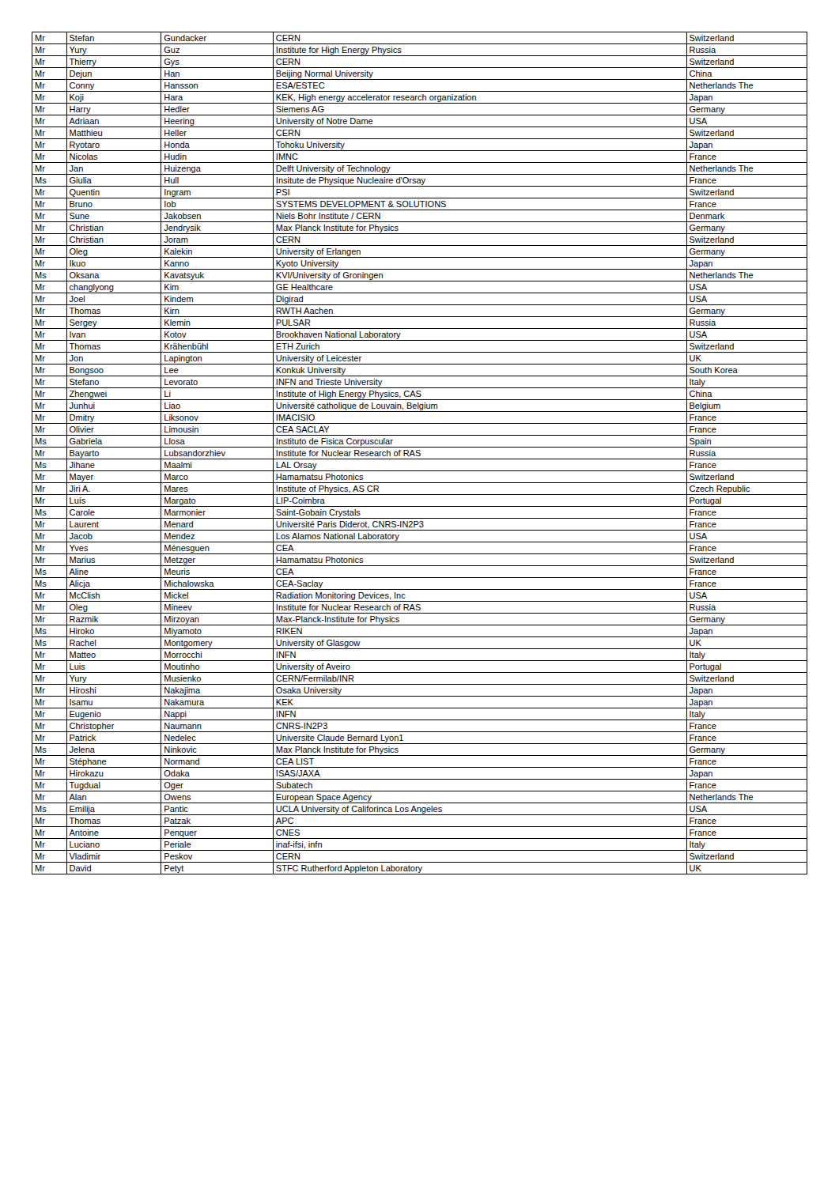| Mr | Stefan | Gundacker | CERN | Switzerland |
| Mr | Yury | Guz | Institute for High Energy Physics | Russia |
| Mr | Thierry | Gys | CERN | Switzerland |
| Mr | Dejun | Han | Beijing Normal University | China |
| Mr | Conny | Hansson | ESA/ESTEC | Netherlands The |
| Mr | Koji | Hara | KEK, High energy accelerator research organization | Japan |
| Mr | Harry | Hedler | Siemens AG | Germany |
| Mr | Adriaan | Heering | University of Notre Dame | USA |
| Mr | Matthieu | Heller | CERN | Switzerland |
| Mr | Ryotaro | Honda | Tohoku University | Japan |
| Mr | Nicolas | Hudin | IMNC | France |
| Mr | Jan | Huizenga | Delft University of Technology | Netherlands The |
| Ms | Giulia | Hull | Insitute de Physique Nucleaire d'Orsay | France |
| Mr | Quentin | Ingram | PSI | Switzerland |
| Mr | Bruno | Iob | SYSTEMS DEVELOPMENT & SOLUTIONS | France |
| Mr | Sune | Jakobsen | Niels Bohr Institute / CERN | Denmark |
| Mr | Christian | Jendrysik | Max Planck Institute for Physics | Germany |
| Mr | Christian | Joram | CERN | Switzerland |
| Mr | Oleg | Kalekin | University of Erlangen | Germany |
| Mr | Ikuo | Kanno | Kyoto University | Japan |
| Ms | Oksana | Kavatsyuk | KVI/University of Groningen | Netherlands The |
| Mr | changlyong | Kim | GE Healthcare | USA |
| Mr | Joel | Kindem | Digirad | USA |
| Mr | Thomas | Kirn | RWTH Aachen | Germany |
| Mr | Sergey | Klemin | PULSAR | Russia |
| Mr | Ivan | Kotov | Brookhaven National Laboratory | USA |
| Mr | Thomas | Krähenbühl | ETH Zurich | Switzerland |
| Mr | Jon | Lapington | University of Leicester | UK |
| Mr | Bongsoo | Lee | Konkuk University | South Korea |
| Mr | Stefano | Levorato | INFN and Trieste University | Italy |
| Mr | Zhengwei | Li | Institute of High Energy Physics, CAS | China |
| Mr | Junhui | Liao | Université catholique de Louvain, Belgium | Belgium |
| Mr | Dmitry | Liksonov | IMACISIO | France |
| Mr | Olivier | Limousin | CEA SACLAY | France |
| Ms | Gabriela | Llosa | Instituto de Fisica Corpuscular | Spain |
| Mr | Bayarto | Lubsandorzhiev | Institute for Nuclear Research of RAS | Russia |
| Ms | Jihane | Maalmi | LAL Orsay | France |
| Mr | Mayer | Marco | Hamamatsu Photonics | Switzerland |
| Mr | Jiri A. | Mares | Institute of Physics, AS CR | Czech Republic |
| Mr | Luís | Margato | LIP-Coimbra | Portugal |
| Ms | Carole | Marmonier | Saint-Gobain Crystals | France |
| Mr | Laurent | Menard | Université Paris Diderot, CNRS-IN2P3 | France |
| Mr | Jacob | Mendez | Los Alamos National Laboratory | USA |
| Mr | Yves | Ménesguen | CEA | France |
| Mr | Marius | Metzger | Hamamatsu Photonics | Switzerland |
| Ms | Aline | Meuris | CEA | France |
| Ms | Alicja | Michalowska | CEA-Saclay | France |
| Mr | McClish | Mickel | Radiation Monitoring Devices, Inc | USA |
| Mr | Oleg | Mineev | Institute for Nuclear Research of RAS | Russia |
| Mr | Razmik | Mirzoyan | Max-Planck-Institute for Physics | Germany |
| Ms | Hiroko | Miyamoto | RIKEN | Japan |
| Ms | Rachel | Montgomery | University of Glasgow | UK |
| Mr | Matteo | Morrocchi | INFN | Italy |
| Mr | Luis | Moutinho | University of Aveiro | Portugal |
| Mr | Yury | Musienko | CERN/Fermilab/INR | Switzerland |
| Mr | Hiroshi | Nakajima | Osaka University | Japan |
| Mr | Isamu | Nakamura | KEK | Japan |
| Mr | Eugenio | Nappi | INFN | Italy |
| Mr | Christopher | Naumann | CNRS-IN2P3 | France |
| Mr | Patrick | Nedelec | Universite Claude Bernard Lyon1 | France |
| Ms | Jelena | Ninkovic | Max Planck Institute for Physics | Germany |
| Mr | Stéphane | Normand | CEA LIST | France |
| Mr | Hirokazu | Odaka | ISAS/JAXA | Japan |
| Mr | Tugdual | Oger | Subatech | France |
| Mr | Alan | Owens | European Space Agency | Netherlands The |
| Ms | Emilija | Pantic | UCLA University of Califorinca Los Angeles | USA |
| Mr | Thomas | Patzak | APC | France |
| Mr | Antoine | Penquer | CNES | France |
| Mr | Luciano | Periale | inaf-ifsi, infn | Italy |
| Mr | Vladimir | Peskov | CERN | Switzerland |
| Mr | David | Petyt | STFC Rutherford Appleton Laboratory | UK |